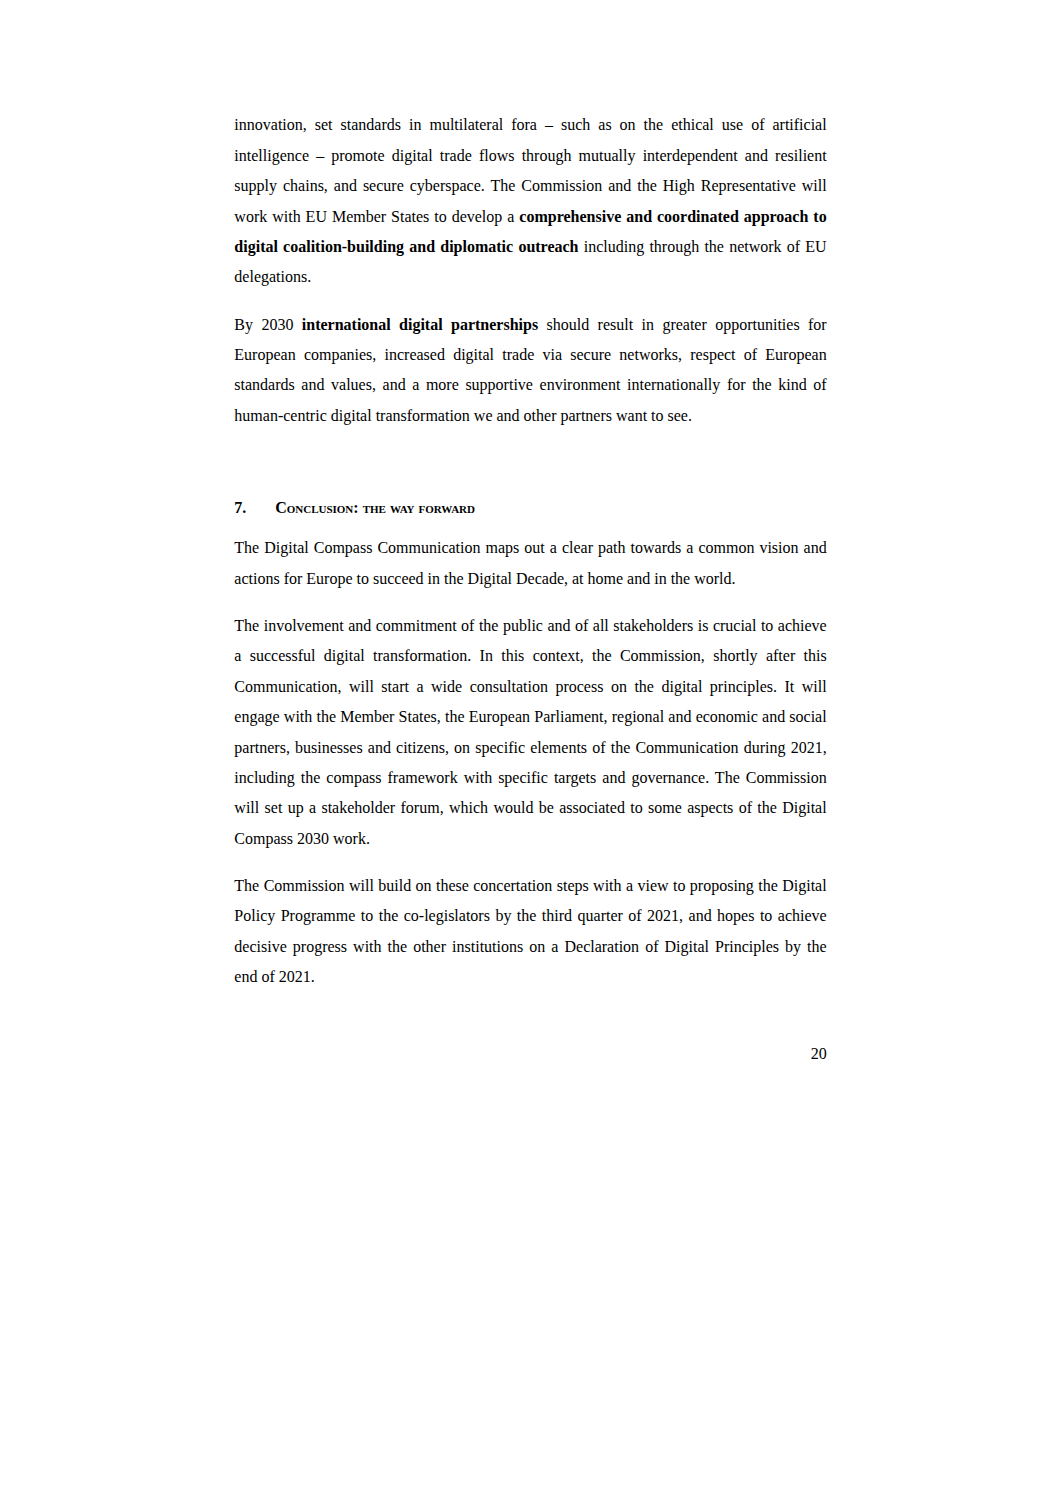innovation, set standards in multilateral fora – such as on the ethical use of artificial intelligence – promote digital trade flows through mutually interdependent and resilient supply chains, and secure cyberspace. The Commission and the High Representative will work with EU Member States to develop a comprehensive and coordinated approach to digital coalition-building and diplomatic outreach including through the network of EU delegations.
By 2030 international digital partnerships should result in greater opportunities for European companies, increased digital trade via secure networks, respect of European standards and values, and a more supportive environment internationally for the kind of human-centric digital transformation we and other partners want to see.
7. Conclusion: the way forward
The Digital Compass Communication maps out a clear path towards a common vision and actions for Europe to succeed in the Digital Decade, at home and in the world.
The involvement and commitment of the public and of all stakeholders is crucial to achieve a successful digital transformation. In this context, the Commission, shortly after this Communication, will start a wide consultation process on the digital principles. It will engage with the Member States, the European Parliament, regional and economic and social partners, businesses and citizens, on specific elements of the Communication during 2021, including the compass framework with specific targets and governance. The Commission will set up a stakeholder forum, which would be associated to some aspects of the Digital Compass 2030 work.
The Commission will build on these concertation steps with a view to proposing the Digital Policy Programme to the co-legislators by the third quarter of 2021, and hopes to achieve decisive progress with the other institutions on a Declaration of Digital Principles by the end of 2021.
20